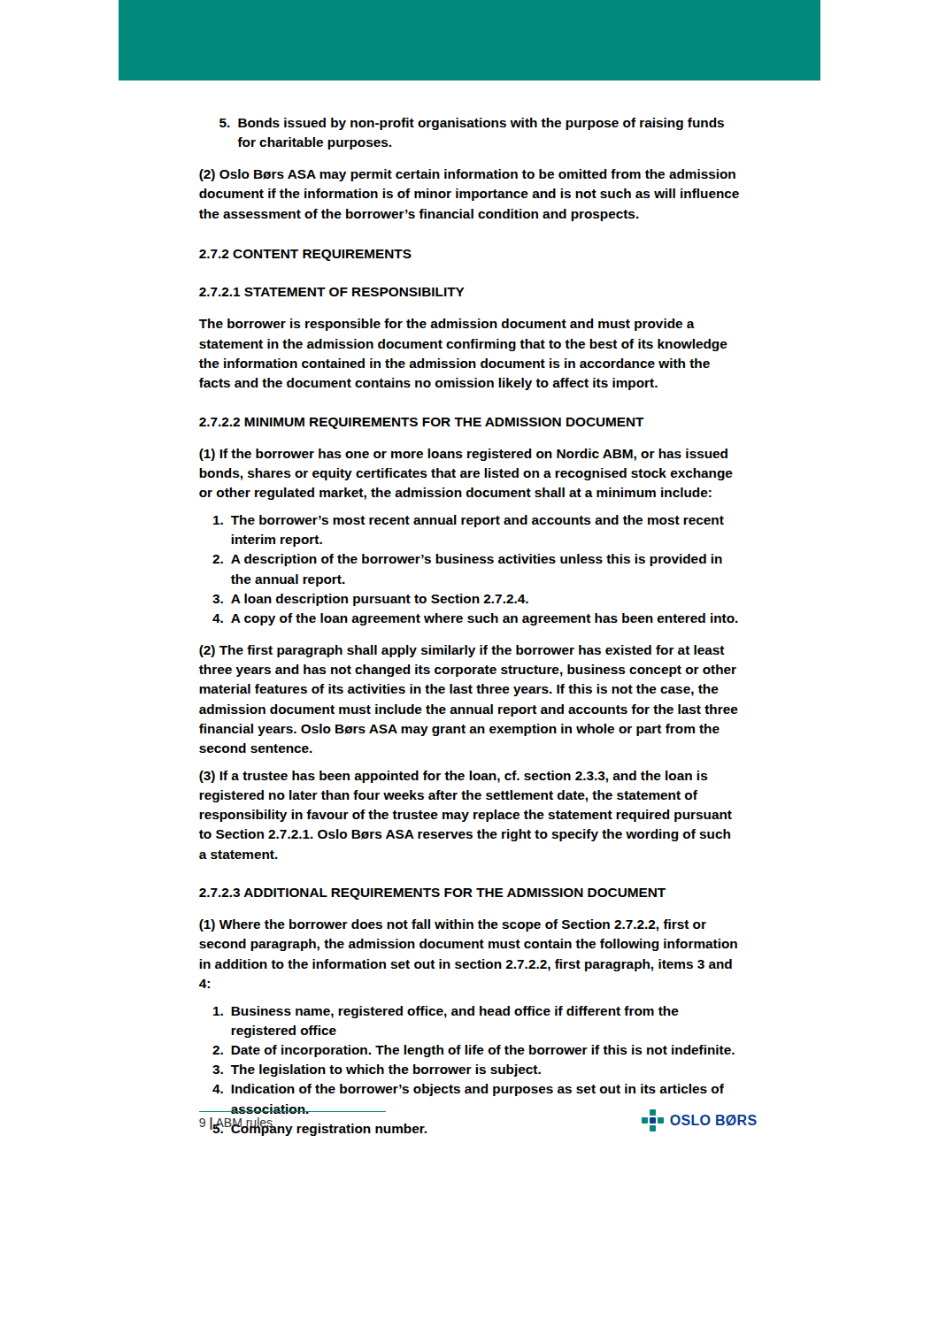Bonds issued by non-profit organisations with the purpose of raising funds for charitable purposes.
(2) Oslo Børs ASA may permit certain information to be omitted from the admission document if the information is of minor importance and is not such as will influence the assessment of the borrower’s financial condition and prospects.
2.7.2 CONTENT REQUIREMENTS
2.7.2.1 STATEMENT OF RESPONSIBILITY
The borrower is responsible for the admission document and must provide a statement in the admission document confirming that to the best of its knowledge the information contained in the admission document is in accordance with the facts and the document contains no omission likely to affect its import.
2.7.2.2 MINIMUM REQUIREMENTS FOR THE ADMISSION DOCUMENT
(1) If the borrower has one or more loans registered on Nordic ABM, or has issued bonds, shares or equity certificates that are listed on a recognised stock exchange or other regulated market, the admission document shall at a minimum include:
The borrower’s most recent annual report and accounts and the most recent interim report.
A description of the borrower’s business activities unless this is provided in the annual report.
A loan description pursuant to Section 2.7.2.4.
A copy of the loan agreement where such an agreement has been entered into.
(2) The first paragraph shall apply similarly if the borrower has existed for at least three years and has not changed its corporate structure, business concept or other material features of its activities in the last three years. If this is not the case, the admission document must include the annual report and accounts for the last three financial years. Oslo Børs ASA may grant an exemption in whole or part from the second sentence.
(3) If a trustee has been appointed for the loan, cf. section 2.3.3, and the loan is registered no later than four weeks after the settlement date, the statement of responsibility in favour of the trustee may replace the statement required pursuant to Section 2.7.2.1. Oslo Børs ASA reserves the right to specify the wording of such a statement.
2.7.2.3 ADDITIONAL REQUIREMENTS FOR THE ADMISSION DOCUMENT
(1) Where the borrower does not fall within the scope of Section 2.7.2.2, first or second paragraph, the admission document must contain the following information in addition to the information set out in section 2.7.2.2, first paragraph, items 3 and 4:
Business name, registered office, and head office if different from the registered office
Date of incorporation. The length of life of the borrower if this is not indefinite.
The legislation to which the borrower is subject.
Indication of the borrower’s objects and purposes as set out in its articles of association.
Company registration number.
9 | ABM rules
OSLO BØRS